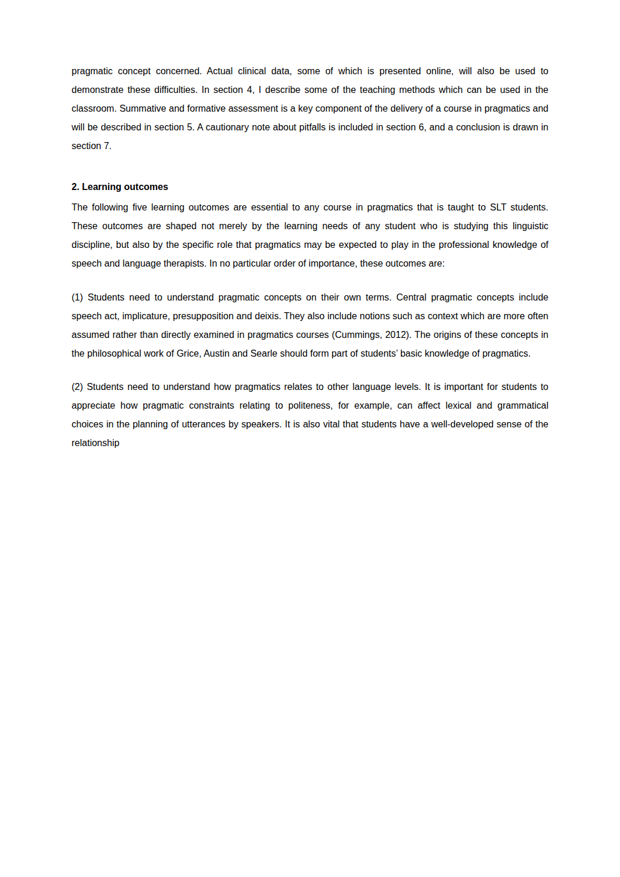pragmatic concept concerned. Actual clinical data, some of which is presented online, will also be used to demonstrate these difficulties. In section 4, I describe some of the teaching methods which can be used in the classroom. Summative and formative assessment is a key component of the delivery of a course in pragmatics and will be described in section 5. A cautionary note about pitfalls is included in section 6, and a conclusion is drawn in section 7.
2. Learning outcomes
The following five learning outcomes are essential to any course in pragmatics that is taught to SLT students. These outcomes are shaped not merely by the learning needs of any student who is studying this linguistic discipline, but also by the specific role that pragmatics may be expected to play in the professional knowledge of speech and language therapists. In no particular order of importance, these outcomes are:
(1) Students need to understand pragmatic concepts on their own terms. Central pragmatic concepts include speech act, implicature, presupposition and deixis. They also include notions such as context which are more often assumed rather than directly examined in pragmatics courses (Cummings, 2012). The origins of these concepts in the philosophical work of Grice, Austin and Searle should form part of students’ basic knowledge of pragmatics.
(2) Students need to understand how pragmatics relates to other language levels. It is important for students to appreciate how pragmatic constraints relating to politeness, for example, can affect lexical and grammatical choices in the planning of utterances by speakers. It is also vital that students have a well-developed sense of the relationship